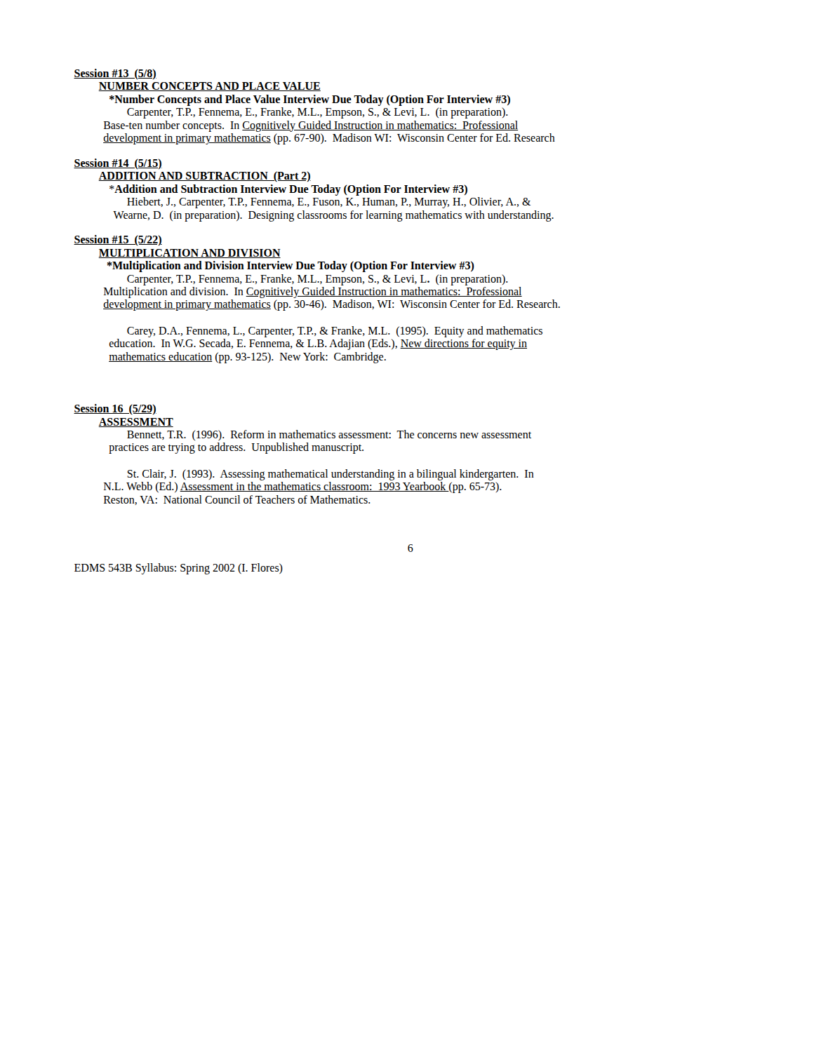Session #13 (5/8)
NUMBER CONCEPTS AND PLACE VALUE
*Number Concepts and Place Value Interview Due Today (Option For Interview #3)
Carpenter, T.P., Fennema, E., Franke, M.L., Empson, S., & Levi, L. (in preparation).
Base-ten number concepts. In Cognitively Guided Instruction in mathematics: Professional
development in primary mathematics (pp. 67-90). Madison WI: Wisconsin Center for Ed. Research
Session #14 (5/15)
ADDITION AND SUBTRACTION (Part 2)
*Addition and Subtraction Interview Due Today (Option For Interview #3)
Hiebert, J., Carpenter, T.P., Fennema, E., Fuson, K., Human, P., Murray, H., Olivier, A., &
Wearne, D. (in preparation). Designing classrooms for learning mathematics with understanding.
Session #15 (5/22)
MULTIPLICATION AND DIVISION
*Multiplication and Division Interview Due Today (Option For Interview #3)
Carpenter, T.P., Fennema, E., Franke, M.L., Empson, S., & Levi, L. (in preparation).
Multiplication and division. In Cognitively Guided Instruction in mathematics: Professional
development in primary mathematics (pp. 30-46). Madison, WI: Wisconsin Center for Ed. Research.
Carey, D.A., Fennema, L., Carpenter, T.P., & Franke, M.L. (1995). Equity and mathematics
education. In W.G. Secada, E. Fennema, & L.B. Adajian (Eds.), New directions for equity in
mathematics education (pp. 93-125). New York: Cambridge.
Session 16 (5/29)
ASSESSMENT
Bennett, T.R. (1996). Reform in mathematics assessment: The concerns new assessment
practices are trying to address. Unpublished manuscript.
St. Clair, J. (1993). Assessing mathematical understanding in a bilingual kindergarten. In
N.L. Webb (Ed.) Assessment in the mathematics classroom: 1993 Yearbook (pp. 65-73).
Reston, VA: National Council of Teachers of Mathematics.
6
EDMS 543B Syllabus: Spring 2002 (I. Flores)